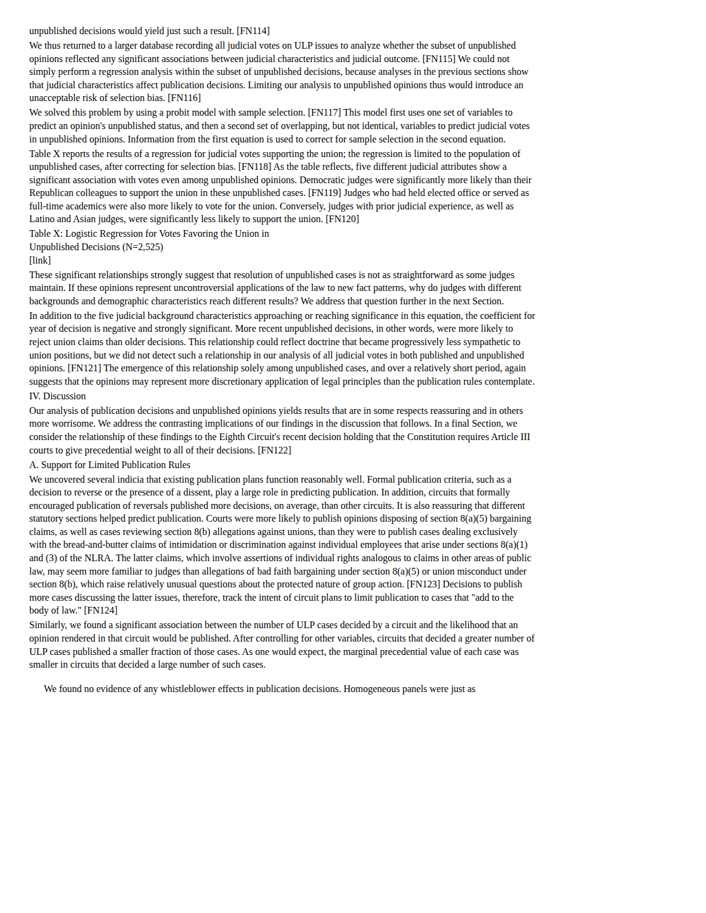unpublished decisions would yield just such a result. [FN114]
We thus returned to a larger database recording all judicial votes on ULP issues to analyze whether the subset of unpublished opinions reflected any significant associations between judicial characteristics and judicial outcome. [FN115] We could not simply perform a regression analysis within the subset of unpublished decisions, because analyses in the previous sections show that judicial characteristics affect publication decisions. Limiting our analysis to unpublished opinions thus would introduce an unacceptable risk of selection bias. [FN116]
We solved this problem by using a probit model with sample selection. [FN117] This model first uses one set of variables to predict an opinion's unpublished status, and then a second set of overlapping, but not identical, variables to predict judicial votes in unpublished opinions. Information from the first equation is used to correct for sample selection in the second equation.
Table X reports the results of a regression for judicial votes supporting the union; the regression is limited to the population of unpublished cases, after correcting for selection bias. [FN118] As the table reflects, five different judicial attributes show a significant association with votes even among unpublished opinions. Democratic judges were significantly more likely than their Republican colleagues to support the union in these unpublished cases. [FN119] Judges who had held elected office or served as full-time academics were also more likely to vote for the union. Conversely, judges with prior judicial experience, as well as Latino and Asian judges, were significantly less likely to support the union. [FN120]
Table X: Logistic Regression for Votes Favoring the Union in
Unpublished Decisions (N=2,525)
[link]
These significant relationships strongly suggest that resolution of unpublished cases is not as straightforward as some judges maintain. If these opinions represent uncontroversial applications of the law to new fact patterns, why do judges with different backgrounds and demographic characteristics reach different results? We address that question further in the next Section.
In addition to the five judicial background characteristics approaching or reaching significance in this equation, the coefficient for year of decision is negative and strongly significant. More recent unpublished decisions, in other words, were more likely to reject union claims than older decisions. This relationship could reflect doctrine that became progressively less sympathetic to union positions, but we did not detect such a relationship in our analysis of all judicial votes in both published and unpublished opinions. [FN121] The emergence of this relationship solely among unpublished cases, and over a relatively short period, again suggests that the opinions may represent more discretionary application of legal principles than the publication rules contemplate.
IV. Discussion
Our analysis of publication decisions and unpublished opinions yields results that are in some respects reassuring and in others more worrisome. We address the contrasting implications of our findings in the discussion that follows. In a final Section, we consider the relationship of these findings to the Eighth Circuit's recent decision holding that the Constitution requires Article III courts to give precedential weight to all of their decisions. [FN122]
A. Support for Limited Publication Rules
We uncovered several indicia that existing publication plans function reasonably well. Formal publication criteria, such as a decision to reverse or the presence of a dissent, play a large role in predicting publication. In addition, circuits that formally encouraged publication of reversals published more decisions, on average, than other circuits. It is also reassuring that different statutory sections helped predict publication. Courts were more likely to publish opinions disposing of section 8(a)(5) bargaining claims, as well as cases reviewing section 8(b) allegations against unions, than they were to publish cases dealing exclusively with the bread-and-butter claims of intimidation or discrimination against individual employees that arise under sections 8(a)(1) and (3) of the NLRA. The latter claims, which involve assertions of individual rights analogous to claims in other areas of public law, may seem more familiar to judges than allegations of bad faith bargaining under section 8(a)(5) or union misconduct under section 8(b), which raise relatively unusual questions about the protected nature of group action. [FN123] Decisions to publish more cases discussing the latter issues, therefore, track the intent of circuit plans to limit publication to cases that "add to the body of law." [FN124]
Similarly, we found a significant association between the number of ULP cases decided by a circuit and the likelihood that an opinion rendered in that circuit would be published. After controlling for other variables, circuits that decided a greater number of ULP cases published a smaller fraction of those cases. As one would expect, the marginal precedential value of each case was smaller in circuits that decided a large number of such cases.
We found no evidence of any whistleblower effects in publication decisions. Homogeneous panels were just as